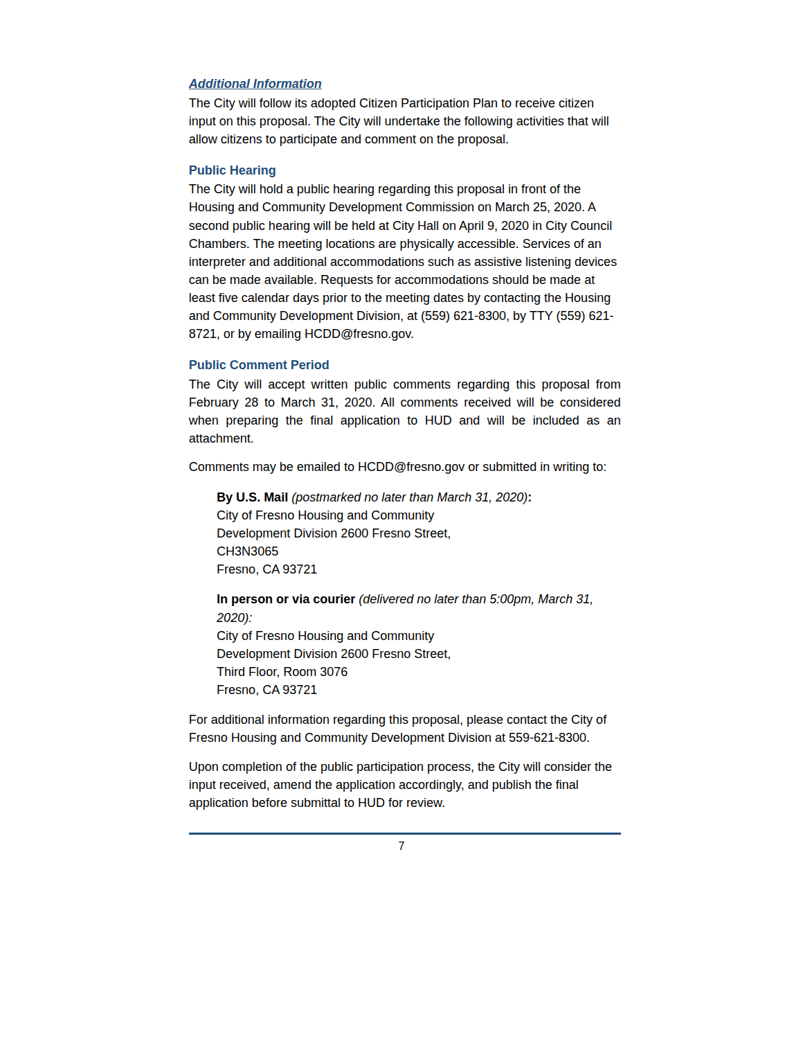Additional Information
The City will follow its adopted Citizen Participation Plan to receive citizen input on this proposal. The City will undertake the following activities that will allow citizens to participate and comment on the proposal.
Public Hearing
The City will hold a public hearing regarding this proposal in front of the Housing and Community Development Commission on March 25, 2020. A second public hearing will be held at City Hall on April 9, 2020 in City Council Chambers. The meeting locations are physically accessible. Services of an interpreter and additional accommodations such as assistive listening devices can be made available. Requests for accommodations should be made at least five calendar days prior to the meeting dates by contacting the Housing and Community Development Division, at (559) 621-8300, by TTY (559) 621-8721, or by emailing HCDD@fresno.gov.
Public Comment Period
The City will accept written public comments regarding this proposal from February 28 to March 31, 2020. All comments received will be considered when preparing the final application to HUD and will be included as an attachment.
Comments may be emailed to HCDD@fresno.gov or submitted in writing to:
By U.S. Mail (postmarked no later than March 31, 2020):
City of Fresno Housing and Community
Development Division 2600 Fresno Street,
CH3N3065
Fresno, CA 93721
In person or via courier (delivered no later than 5:00pm, March 31, 2020):
City of Fresno Housing and Community
Development Division 2600 Fresno Street,
Third Floor, Room 3076
Fresno, CA 93721
For additional information regarding this proposal, please contact the City of Fresno Housing and Community Development Division at 559-621-8300.
Upon completion of the public participation process, the City will consider the input received, amend the application accordingly, and publish the final application before submittal to HUD for review.
7